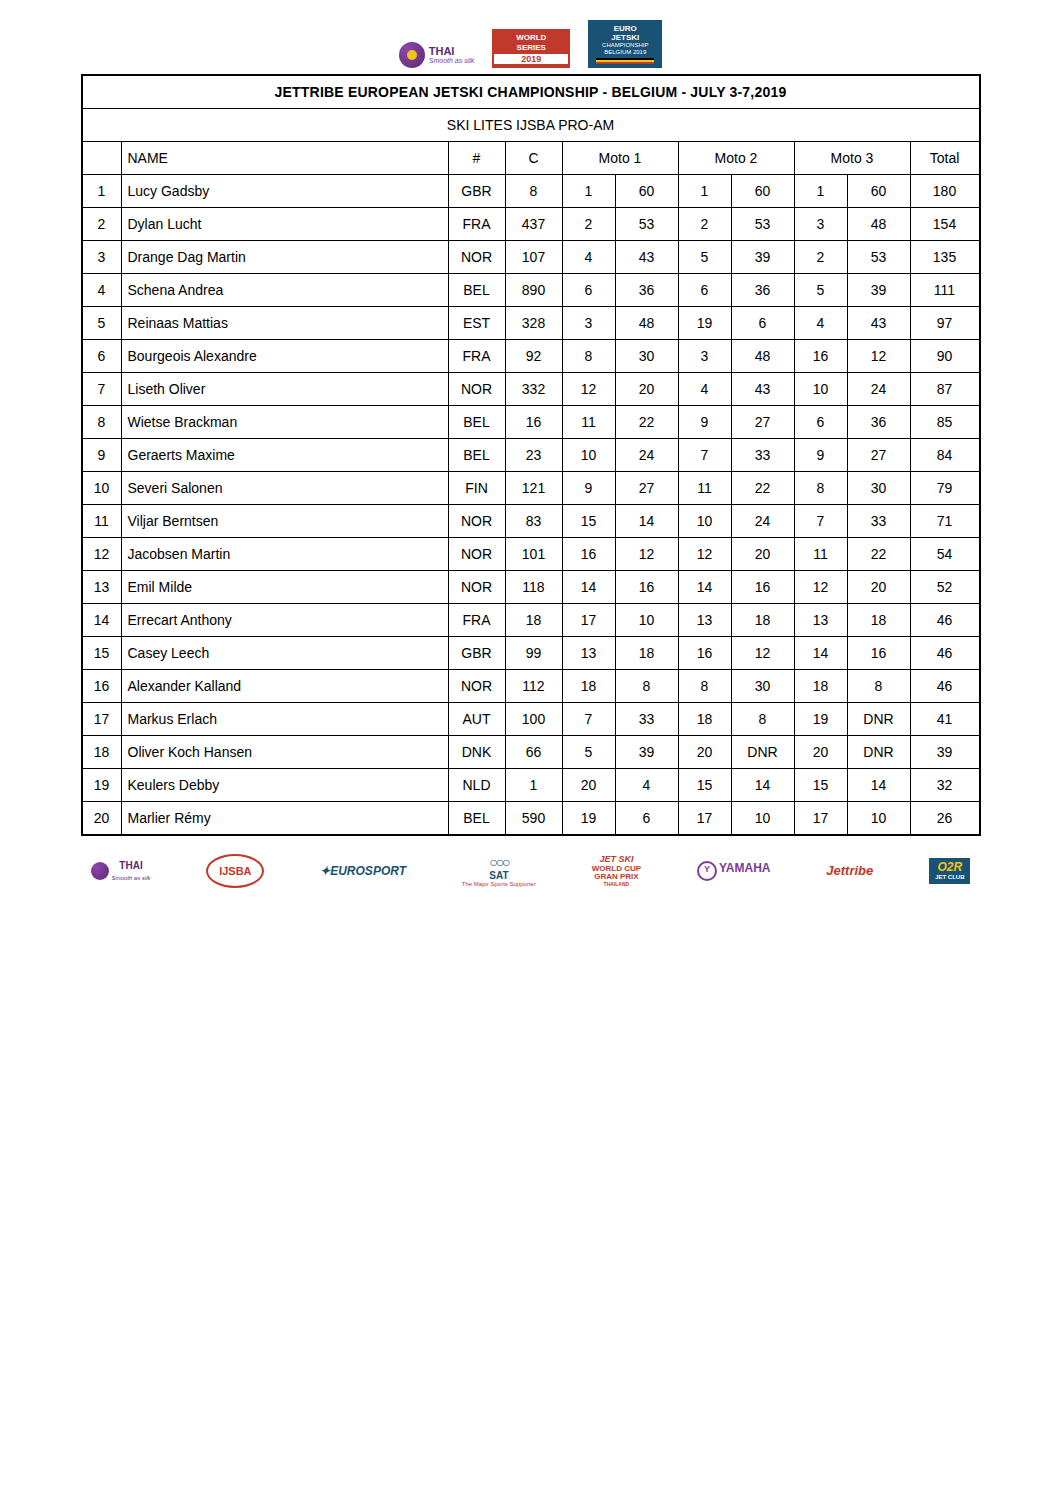THAISmooth as silk
WORLD
SERIES 2019
EURO
JETSKI CHAMPIONSHIP BELGIUM 2019
| JETTRIBE EUROPEAN JETSKI CHAMPIONSHIP - BELGIUM - JULY 3-7,2019 |
| SKI LITES IJSBA PRO-AM |
| | NAME | # | C | Moto 1 | Moto 2 | Moto 3 | Total |
| 1 | Lucy Gadsby | GBR | 8 | 1 | 60 | 1 | 60 | 1 | 60 | 180 |
| 2 | Dylan Lucht | FRA | 437 | 2 | 53 | 2 | 53 | 3 | 48 | 154 |
| 3 | Drange Dag Martin | NOR | 107 | 4 | 43 | 5 | 39 | 2 | 53 | 135 |
| 4 | Schena Andrea | BEL | 890 | 6 | 36 | 6 | 36 | 5 | 39 | 111 |
| 5 | Reinaas Mattias | EST | 328 | 3 | 48 | 19 | 6 | 4 | 43 | 97 |
| 6 | Bourgeois Alexandre | FRA | 92 | 8 | 30 | 3 | 48 | 16 | 12 | 90 |
| 7 | Liseth Oliver | NOR | 332 | 12 | 20 | 4 | 43 | 10 | 24 | 87 |
| 8 | Wietse Brackman | BEL | 16 | 11 | 22 | 9 | 27 | 6 | 36 | 85 |
| 9 | Geraerts Maxime | BEL | 23 | 10 | 24 | 7 | 33 | 9 | 27 | 84 |
| 10 | Severi Salonen | FIN | 121 | 9 | 27 | 11 | 22 | 8 | 30 | 79 |
| 11 | Viljar Berntsen | NOR | 83 | 15 | 14 | 10 | 24 | 7 | 33 | 71 |
| 12 | Jacobsen Martin | NOR | 101 | 16 | 12 | 12 | 20 | 11 | 22 | 54 |
| 13 | Emil Milde | NOR | 118 | 14 | 16 | 14 | 16 | 12 | 20 | 52 |
| 14 | Errecart Anthony | FRA | 18 | 17 | 10 | 13 | 18 | 13 | 18 | 46 |
| 15 | Casey Leech | GBR | 99 | 13 | 18 | 16 | 12 | 14 | 16 | 46 |
| 16 | Alexander Kalland | NOR | 112 | 18 | 8 | 8 | 30 | 18 | 8 | 46 |
| 17 | Markus Erlach | AUT | 100 | 7 | 33 | 18 | 8 | 19 | DNR | 41 |
| 18 | Oliver Koch Hansen | DNK | 66 | 5 | 39 | 20 | DNR | 20 | DNR | 39 |
| 19 | Keulers Debby | NLD | 1 | 20 | 4 | 15 | 14 | 15 | 14 | 32 |
| 20 | Marlier Rémy | BEL | 590 | 19 | 6 | 17 | 10 | 17 | 10 | 26 |
THAI
Smooth as silk
IJSBA
✦EUROSPORT
○○○
SAT The Major Sports Supporter
JET SKI
WORLD CUP
GRAN PRIX THAILAND
YYAMAHA
Jettribe
O2R JET CLUB